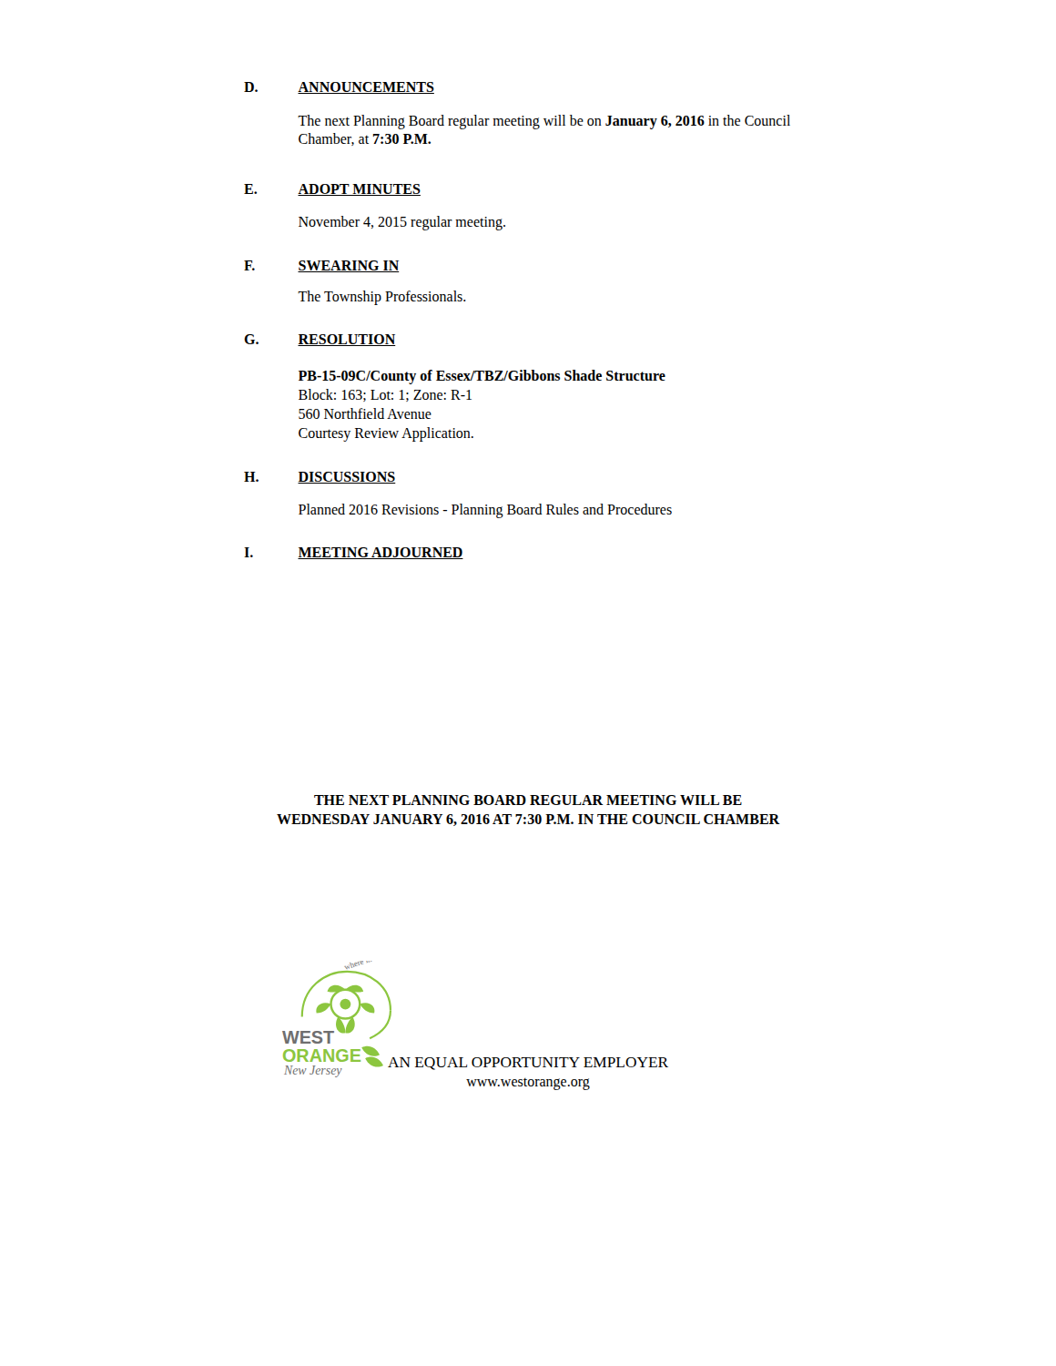D. ANNOUNCEMENTS
The next Planning Board regular meeting will be on January 6, 2016 in the Council Chamber, at 7:30 P.M.
E. ADOPT MINUTES
November 4, 2015 regular meeting.
F. SWEARING IN
The Township Professionals.
G. RESOLUTION
PB-15-09C/County of Essex/TBZ/Gibbons Shade Structure
Block: 163; Lot: 1; Zone: R-1
560 Northfield Avenue
Courtesy Review Application.
H. DISCUSSIONS
Planned 2016 Revisions - Planning Board Rules and Procedures
I. MEETING ADJOURNED
THE NEXT PLANNING BOARD REGULAR MEETING WILL BE
WEDNESDAY JANUARY 6, 2016 AT 7:30 P.M. IN THE COUNCIL CHAMBER
where invention lives WEST ORANGE New Jersey
AN EQUAL OPPORTUNITY EMPLOYER
www.westorange.org